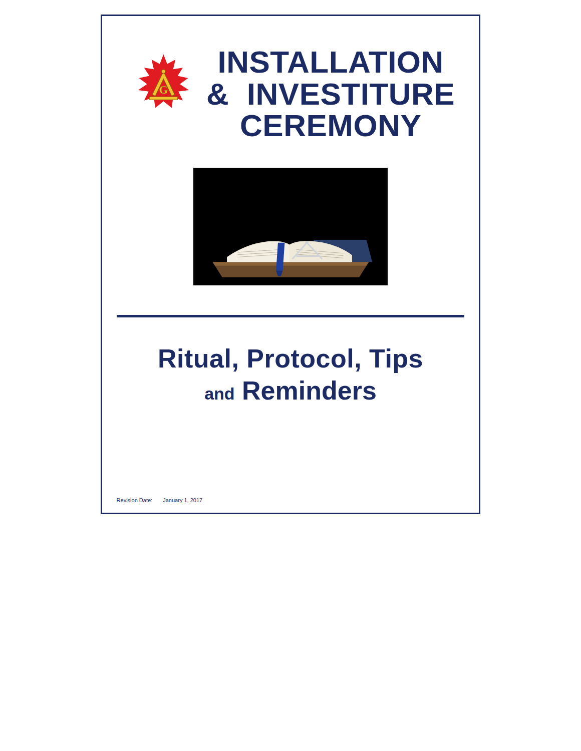G
INSTALLATION & INVESTITURE CEREMONY
Ritual, Protocol, Tips and Reminders
Revision Date: January 1, 2017